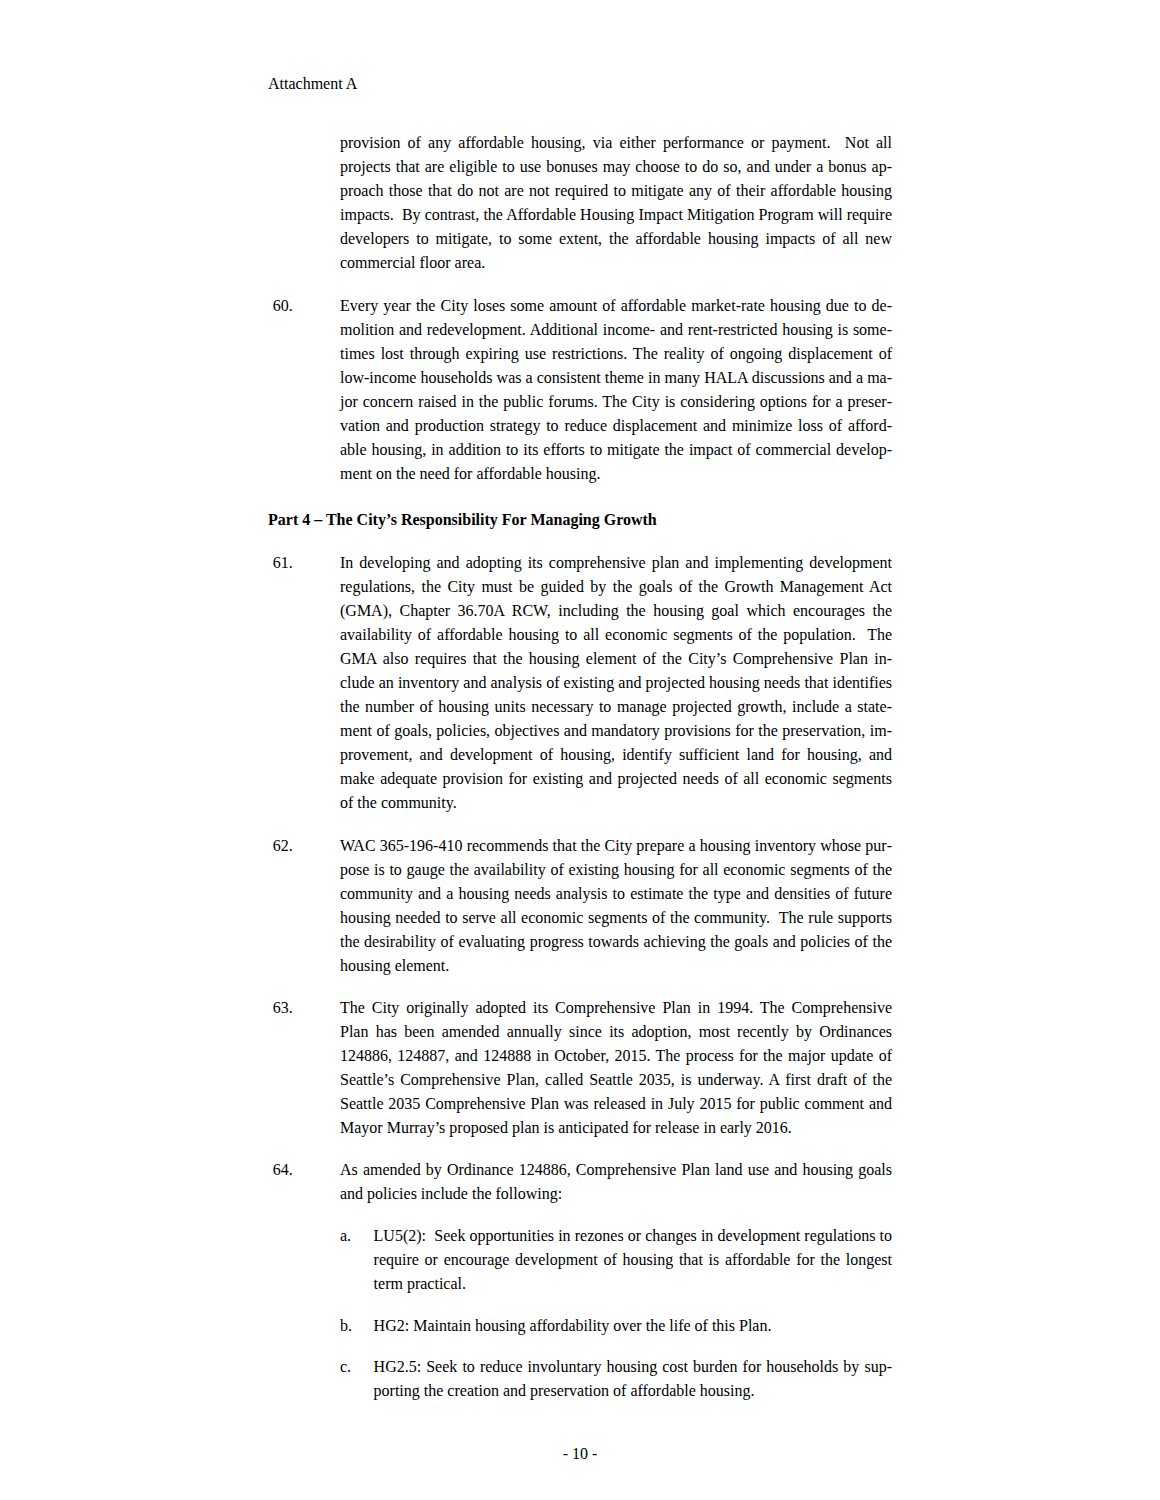Attachment A
provision of any affordable housing, via either performance or payment. Not all projects that are eligible to use bonuses may choose to do so, and under a bonus approach those that do not are not required to mitigate any of their affordable housing impacts. By contrast, the Affordable Housing Impact Mitigation Program will require developers to mitigate, to some extent, the affordable housing impacts of all new commercial floor area.
60.
Every year the City loses some amount of affordable market-rate housing due to demolition and redevelopment. Additional income- and rent-restricted housing is sometimes lost through expiring use restrictions. The reality of ongoing displacement of low-income households was a consistent theme in many HALA discussions and a major concern raised in the public forums. The City is considering options for a preservation and production strategy to reduce displacement and minimize loss of affordable housing, in addition to its efforts to mitigate the impact of commercial development on the need for affordable housing.
Part 4 – The City’s Responsibility For Managing Growth
61.
In developing and adopting its comprehensive plan and implementing development regulations, the City must be guided by the goals of the Growth Management Act (GMA), Chapter 36.70A RCW, including the housing goal which encourages the availability of affordable housing to all economic segments of the population. The GMA also requires that the housing element of the City’s Comprehensive Plan include an inventory and analysis of existing and projected housing needs that identifies the number of housing units necessary to manage projected growth, include a statement of goals, policies, objectives and mandatory provisions for the preservation, improvement, and development of housing, identify sufficient land for housing, and make adequate provision for existing and projected needs of all economic segments of the community.
62.
WAC 365-196-410 recommends that the City prepare a housing inventory whose purpose is to gauge the availability of existing housing for all economic segments of the community and a housing needs analysis to estimate the type and densities of future housing needed to serve all economic segments of the community. The rule supports the desirability of evaluating progress towards achieving the goals and policies of the housing element.
63.
The City originally adopted its Comprehensive Plan in 1994. The Comprehensive Plan has been amended annually since its adoption, most recently by Ordinances 124886, 124887, and 124888 in October, 2015. The process for the major update of Seattle’s Comprehensive Plan, called Seattle 2035, is underway. A first draft of the Seattle 2035 Comprehensive Plan was released in July 2015 for public comment and Mayor Murray’s proposed plan is anticipated for release in early 2016.
64.
As amended by Ordinance 124886, Comprehensive Plan land use and housing goals and policies include the following:
a. LU5(2): Seek opportunities in rezones or changes in development regulations to require or encourage development of housing that is affordable for the longest term practical.
b. HG2: Maintain housing affordability over the life of this Plan.
c. HG2.5: Seek to reduce involuntary housing cost burden for households by supporting the creation and preservation of affordable housing.
- 10 -